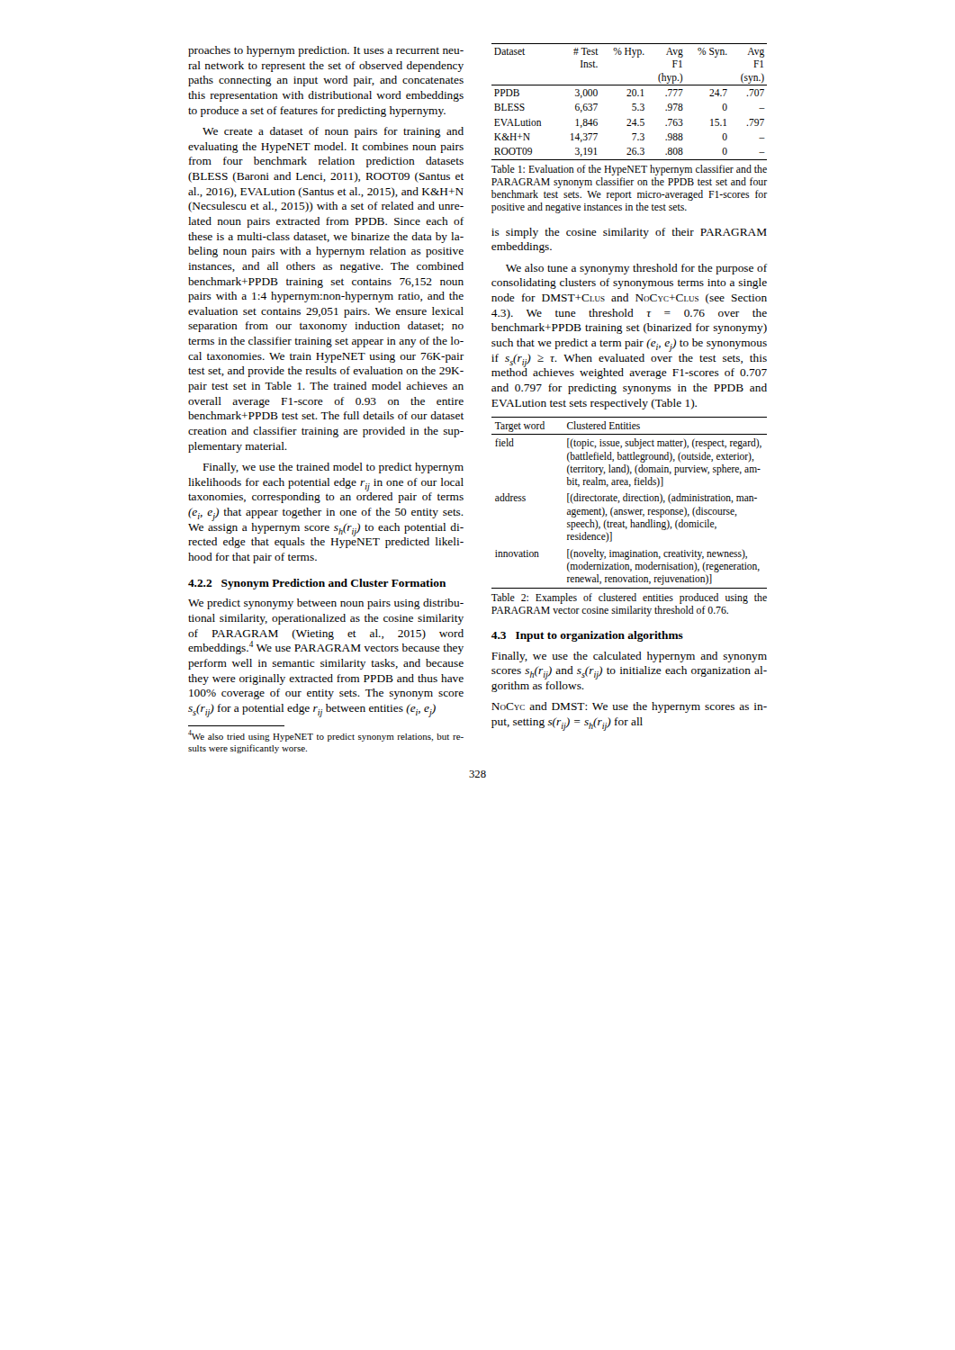proaches to hypernym prediction. It uses a recurrent neural network to represent the set of observed dependency paths connecting an input word pair, and concatenates this representation with distributional word embeddings to produce a set of features for predicting hypernymy.
We create a dataset of noun pairs for training and evaluating the HypeNET model. It combines noun pairs from four benchmark relation prediction datasets (BLESS (Baroni and Lenci, 2011), ROOT09 (Santus et al., 2016), EVALution (Santus et al., 2015), and K&H+N (Necsulescu et al., 2015)) with a set of related and unrelated noun pairs extracted from PPDB. Since each of these is a multi-class dataset, we binarize the data by labeling noun pairs with a hypernym relation as positive instances, and all others as negative. The combined benchmark+PPDB training set contains 76,152 noun pairs with a 1:4 hypernym:non-hypernym ratio, and the evaluation set contains 29,051 pairs. We ensure lexical separation from our taxonomy induction dataset; no terms in the classifier training set appear in any of the local taxonomies. We train HypeNET using our 76K-pair test set, and provide the results of evaluation on the 29K-pair test set in Table 1. The trained model achieves an overall average F1-score of 0.93 on the entire benchmark+PPDB test set. The full details of our dataset creation and classifier training are provided in the supplementary material.
Finally, we use the trained model to predict hypernym likelihoods for each potential edge rij in one of our local taxonomies, corresponding to an ordered pair of terms (ei, ej) that appear together in one of the 50 entity sets. We assign a hypernym score sh(rij) to each potential directed edge that equals the HypeNET predicted likelihood for that pair of terms.
4.2.2 Synonym Prediction and Cluster Formation
We predict synonymy between noun pairs using distributional similarity, operationalized as the cosine similarity of PARAGRAM (Wieting et al., 2015) word embeddings.4 We use PARAGRAM vectors because they perform well in semantic similarity tasks, and because they were originally extracted from PPDB and thus have 100% coverage of our entity sets. The synonym score ss(rij) for a potential edge rij between entities (ei, ej)
4We also tried using HypeNET to predict synonym relations, but results were significantly worse.
| Dataset | # Test Inst. | % Hyp. | Avg F1 (hyp.) | % Syn. | Avg F1 (syn.) |
| --- | --- | --- | --- | --- | --- |
| PPDB | 3,000 | 20.1 | .777 | 24.7 | .707 |
| BLESS | 6,637 | 5.3 | .978 | 0 | – |
| EVALution | 1,846 | 24.5 | .763 | 15.1 | .797 |
| K&H+N | 14,377 | 7.3 | .988 | 0 | – |
| ROOT09 | 3,191 | 26.3 | .808 | 0 | – |
Table 1: Evaluation of the HypeNET hypernym classifier and the PARAGRAM synonym classifier on the PPDB test set and four benchmark test sets. We report micro-averaged F1-scores for positive and negative instances in the test sets.
is simply the cosine similarity of their PARAGRAM embeddings.
We also tune a synonymy threshold for the purpose of consolidating clusters of synonymous terms into a single node for DMST+Clus and NoCyc+Clus (see Section 4.3). We tune threshold τ = 0.76 over the benchmark+PPDB training set (binarized for synonymy) such that we predict a term pair (ei, ej) to be synonymous if ss(rij) ≥ τ. When evaluated over the test sets, this method achieves weighted average F1-scores of 0.707 and 0.797 for predicting synonyms in the PPDB and EVALution test sets respectively (Table 1).
| Target word | Clustered Entities |
| field | [(topic, issue, subject matter), (respect, regard), (battlefield, battleground), (outside, exterior), (territory, land), (domain, purview, sphere, ambit, realm, area, fields)] |
| address | [(directorate, direction), (administration, management), (answer, response), (discourse, speech), (treat, handling), (domicile, residence)] |
| innovation | [(novelty, imagination, creativity, newness), (modernization, modernisation), (regeneration, renewal, renovation, rejuvenation)] |
Table 2: Examples of clustered entities produced using the PARAGRAM vector cosine similarity threshold of 0.76.
4.3 Input to organization algorithms
Finally, we use the calculated hypernym and synonym scores sh(rij) and ss(rij) to initialize each organization algorithm as follows.
NoCyc and DMST: We use the hypernym scores as input, setting s(rij) = sh(rij) for all
328